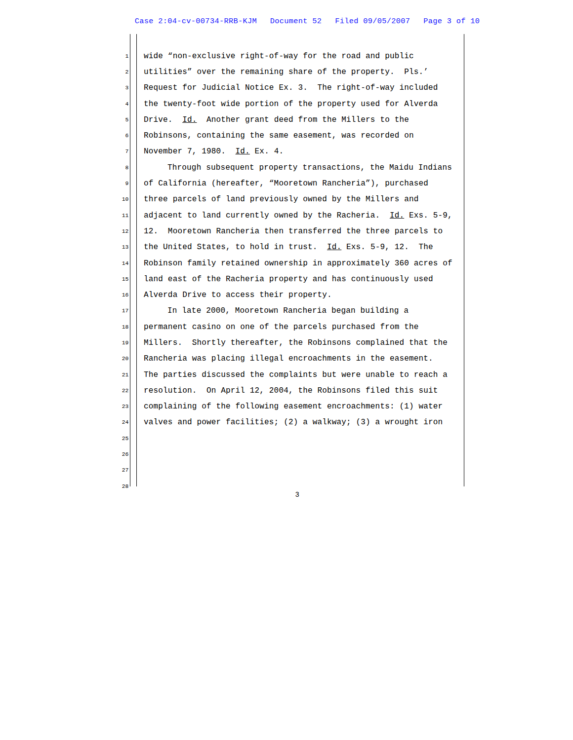Case 2:04-cv-00734-RRB-KJM Document 52 Filed 09/05/2007 Page 3 of 10
1
2
3
4
5
6
7
8
9
10
11
12
13
14
15
16
17
18
19
20
21
22
23
24
25
26
27
28
wide “non-exclusive right-of-way for the road and public
utilities” over the remaining share of the property. Pls.’
Request for Judicial Notice Ex. 3. The right-of-way included
the twenty-foot wide portion of the property used for Alverda
Drive. Id. Another grant deed from the Millers to the
Robinsons, containing the same easement, was recorded on
November 7, 1980. Id. Ex. 4.
Through subsequent property transactions, the Maidu Indians
of California (hereafter, “Mooretown Rancheria”), purchased
three parcels of land previously owned by the Millers and
adjacent to land currently owned by the Racheria. Id. Exs. 5-9,
12. Mooretown Rancheria then transferred the three parcels to
the United States, to hold in trust. Id. Exs. 5-9, 12. The
Robinson family retained ownership in approximately 360 acres of
land east of the Racheria property and has continuously used
Alverda Drive to access their property.
In late 2000, Mooretown Rancheria began building a
permanent casino on one of the parcels purchased from the
Millers. Shortly thereafter, the Robinsons complained that the
Rancheria was placing illegal encroachments in the easement.
The parties discussed the complaints but were unable to reach a
resolution. On April 12, 2004, the Robinsons filed this suit
complaining of the following easement encroachments: (1) water
valves and power facilities; (2) a walkway; (3) a wrought iron
3